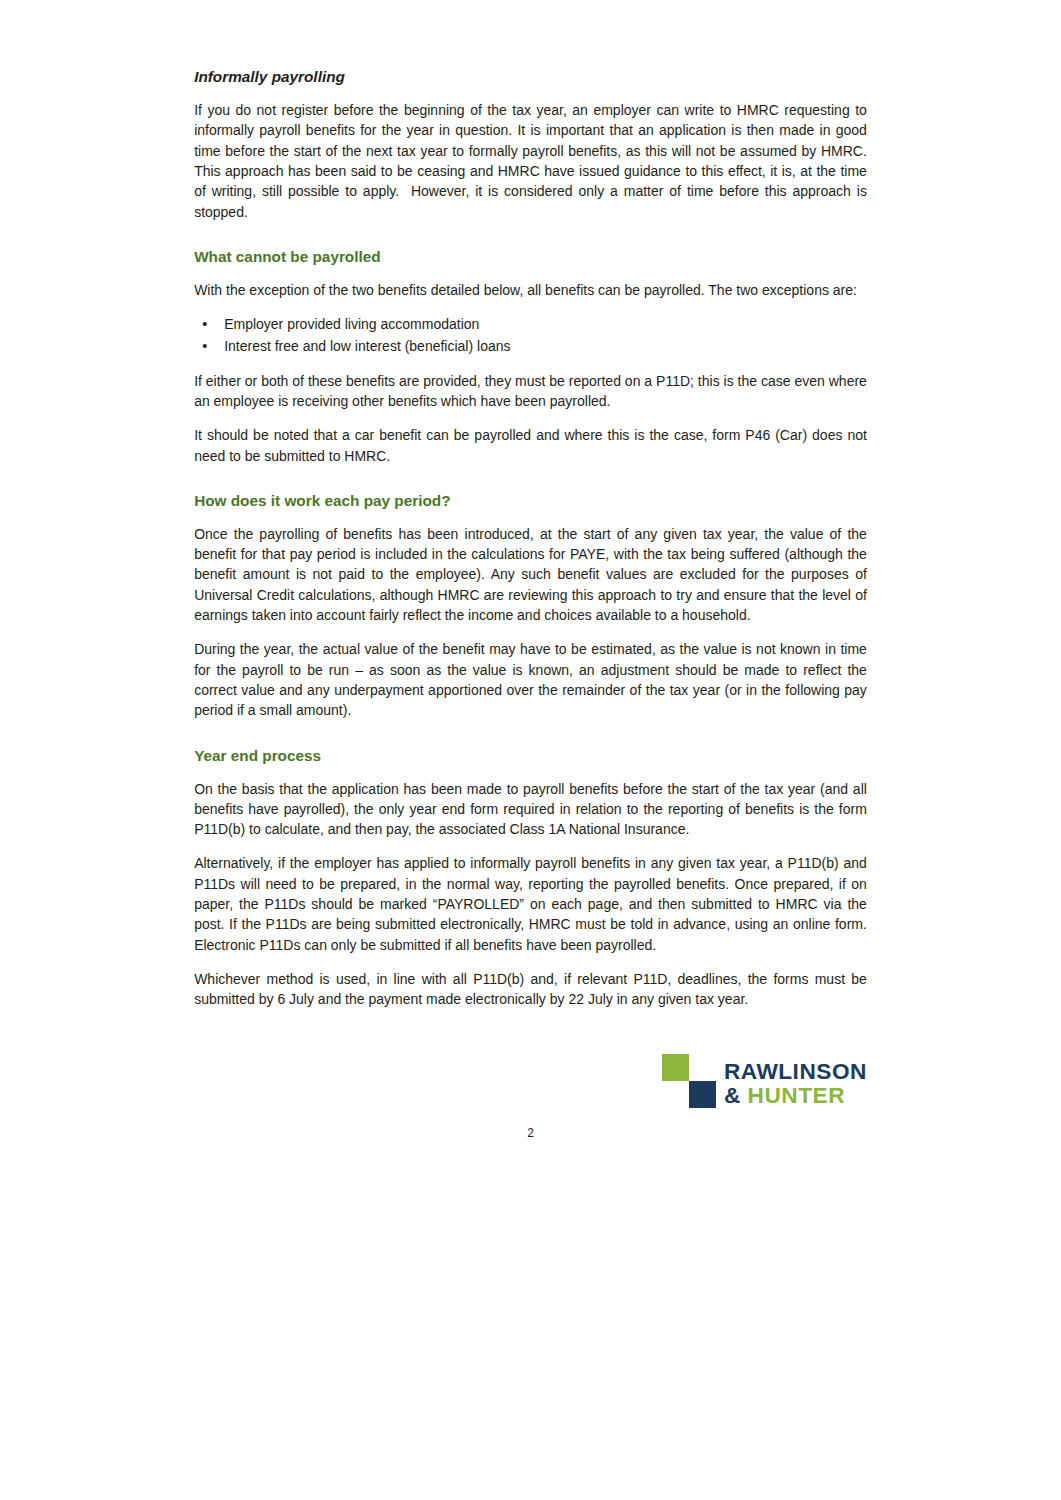Informally payrolling
If you do not register before the beginning of the tax year, an employer can write to HMRC requesting to informally payroll benefits for the year in question. It is important that an application is then made in good time before the start of the next tax year to formally payroll benefits, as this will not be assumed by HMRC. This approach has been said to be ceasing and HMRC have issued guidance to this effect, it is, at the time of writing, still possible to apply. However, it is considered only a matter of time before this approach is stopped.
What cannot be payrolled
With the exception of the two benefits detailed below, all benefits can be payrolled. The two exceptions are:
Employer provided living accommodation
Interest free and low interest (beneficial) loans
If either or both of these benefits are provided, they must be reported on a P11D; this is the case even where an employee is receiving other benefits which have been payrolled.
It should be noted that a car benefit can be payrolled and where this is the case, form P46 (Car) does not need to be submitted to HMRC.
How does it work each pay period?
Once the payrolling of benefits has been introduced, at the start of any given tax year, the value of the benefit for that pay period is included in the calculations for PAYE, with the tax being suffered (although the benefit amount is not paid to the employee). Any such benefit values are excluded for the purposes of Universal Credit calculations, although HMRC are reviewing this approach to try and ensure that the level of earnings taken into account fairly reflect the income and choices available to a household.
During the year, the actual value of the benefit may have to be estimated, as the value is not known in time for the payroll to be run – as soon as the value is known, an adjustment should be made to reflect the correct value and any underpayment apportioned over the remainder of the tax year (or in the following pay period if a small amount).
Year end process
On the basis that the application has been made to payroll benefits before the start of the tax year (and all benefits have payrolled), the only year end form required in relation to the reporting of benefits is the form P11D(b) to calculate, and then pay, the associated Class 1A National Insurance.
Alternatively, if the employer has applied to informally payroll benefits in any given tax year, a P11D(b) and P11Ds will need to be prepared, in the normal way, reporting the payrolled benefits. Once prepared, if on paper, the P11Ds should be marked “PAYROLLED” on each page, and then submitted to HMRC via the post. If the P11Ds are being submitted electronically, HMRC must be told in advance, using an online form. Electronic P11Ds can only be submitted if all benefits have been payrolled.
Whichever method is used, in line with all P11D(b) and, if relevant P11D, deadlines, the forms must be submitted by 6 July and the payment made electronically by 22 July in any given tax year.
RAWLINSON & HUNTER
2